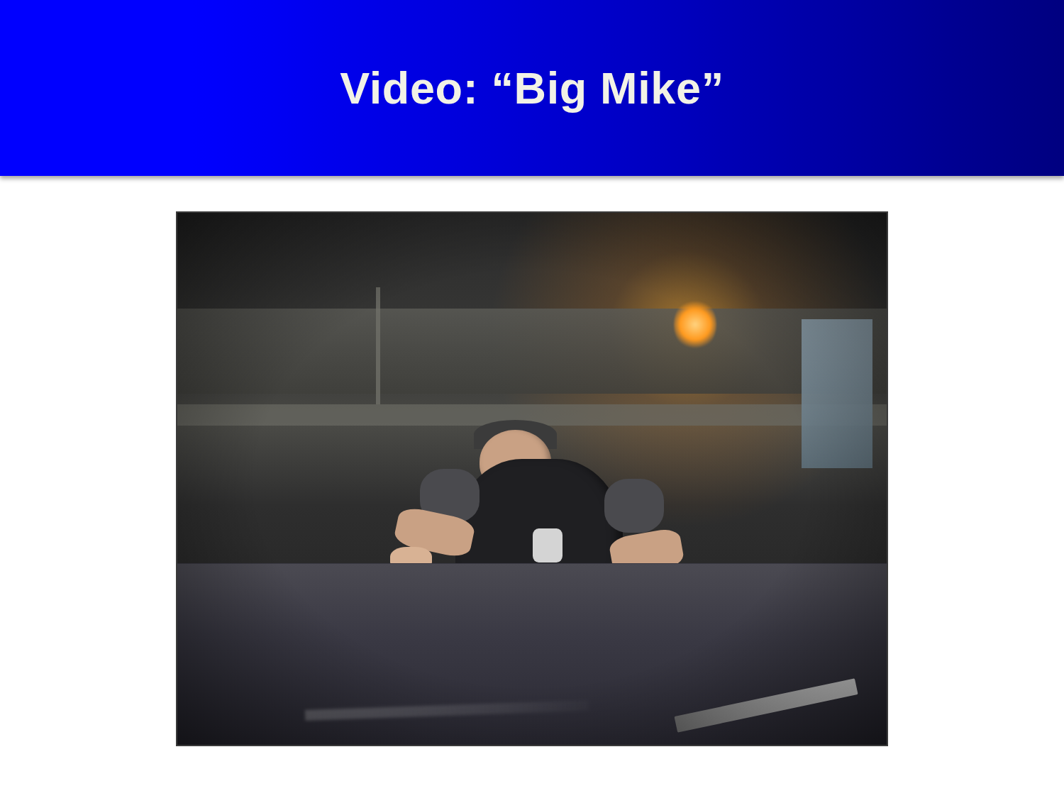Video: “Big Mike”